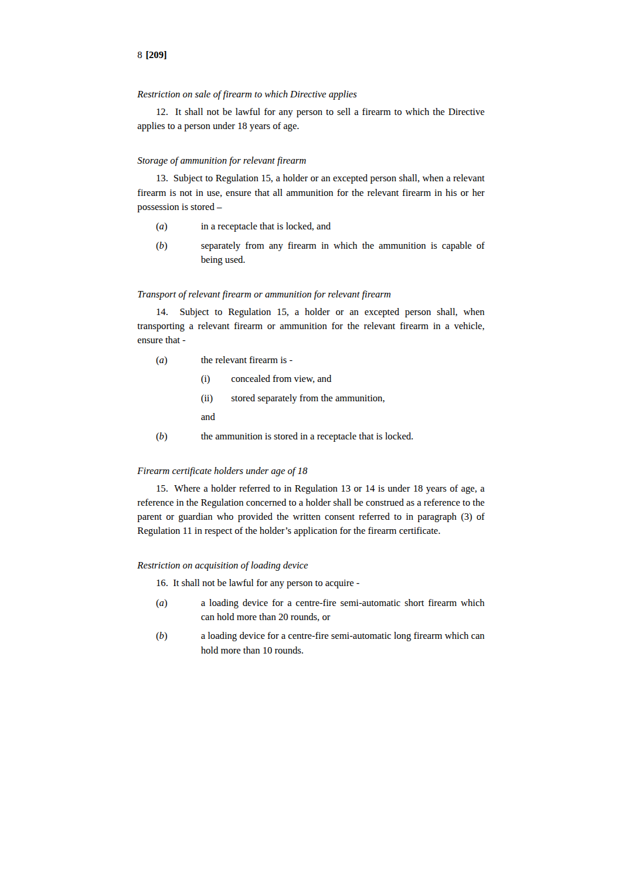8[209]
Restriction on sale of firearm to which Directive applies
12. It shall not be lawful for any person to sell a firearm to which the Directive applies to a person under 18 years of age.
Storage of ammunition for relevant firearm
13. Subject to Regulation 15, a holder or an excepted person shall, when a relevant firearm is not in use, ensure that all ammunition for the relevant firearm in his or her possession is stored –
(a) in a receptacle that is locked, and
(b) separately from any firearm in which the ammunition is capable of being used.
Transport of relevant firearm or ammunition for relevant firearm
14. Subject to Regulation 15, a holder or an excepted person shall, when transporting a relevant firearm or ammunition for the relevant firearm in a vehicle, ensure that -
(a) the relevant firearm is -
(i) concealed from view, and
(ii) stored separately from the ammunition,
and
(b) the ammunition is stored in a receptacle that is locked.
Firearm certificate holders under age of 18
15. Where a holder referred to in Regulation 13 or 14 is under 18 years of age, a reference in the Regulation concerned to a holder shall be construed as a reference to the parent or guardian who provided the written consent referred to in paragraph (3) of Regulation 11 in respect of the holder’s application for the firearm certificate.
Restriction on acquisition of loading device
16. It shall not be lawful for any person to acquire -
(a) a loading device for a centre-fire semi-automatic short firearm which can hold more than 20 rounds, or
(b) a loading device for a centre-fire semi-automatic long firearm which can hold more than 10 rounds.